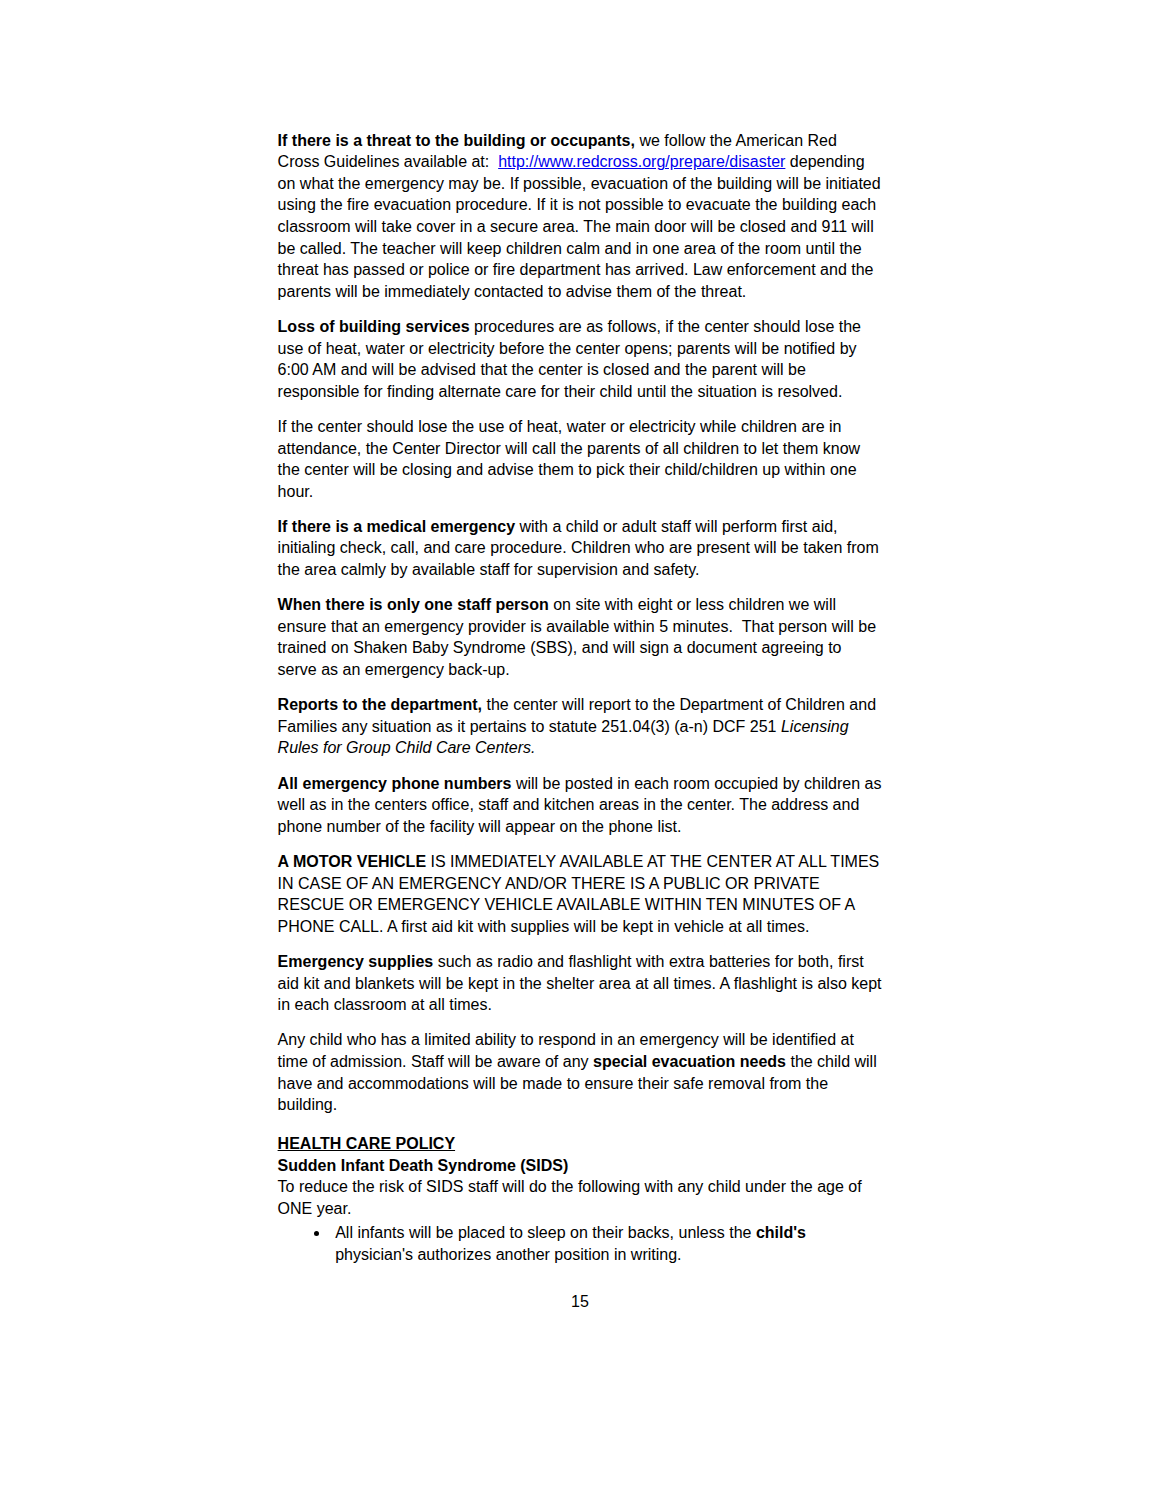If there is a threat to the building or occupants, we follow the American Red Cross Guidelines available at: http://www.redcross.org/prepare/disaster depending on what the emergency may be. If possible, evacuation of the building will be initiated using the fire evacuation procedure. If it is not possible to evacuate the building each classroom will take cover in a secure area. The main door will be closed and 911 will be called. The teacher will keep children calm and in one area of the room until the threat has passed or police or fire department has arrived. Law enforcement and the parents will be immediately contacted to advise them of the threat.
Loss of building services procedures are as follows, if the center should lose the use of heat, water or electricity before the center opens; parents will be notified by 6:00 AM and will be advised that the center is closed and the parent will be responsible for finding alternate care for their child until the situation is resolved.
If the center should lose the use of heat, water or electricity while children are in attendance, the Center Director will call the parents of all children to let them know the center will be closing and advise them to pick their child/children up within one hour.
If there is a medical emergency with a child or adult staff will perform first aid, initialing check, call, and care procedure. Children who are present will be taken from the area calmly by available staff for supervision and safety.
When there is only one staff person on site with eight or less children we will ensure that an emergency provider is available within 5 minutes. That person will be trained on Shaken Baby Syndrome (SBS), and will sign a document agreeing to serve as an emergency back-up.
Reports to the department, the center will report to the Department of Children and Families any situation as it pertains to statute 251.04(3) (a-n) DCF 251 Licensing Rules for Group Child Care Centers.
All emergency phone numbers will be posted in each room occupied by children as well as in the centers office, staff and kitchen areas in the center. The address and phone number of the facility will appear on the phone list.
A MOTOR VEHICLE IS IMMEDIATELY AVAILABLE AT THE CENTER AT ALL TIMES IN CASE OF AN EMERGENCY AND/OR THERE IS A PUBLIC OR PRIVATE RESCUE OR EMERGENCY VEHICLE AVAILABLE WITHIN TEN MINUTES OF A PHONE CALL. A first aid kit with supplies will be kept in vehicle at all times.
Emergency supplies such as radio and flashlight with extra batteries for both, first aid kit and blankets will be kept in the shelter area at all times. A flashlight is also kept in each classroom at all times.
Any child who has a limited ability to respond in an emergency will be identified at time of admission. Staff will be aware of any special evacuation needs the child will have and accommodations will be made to ensure their safe removal from the building.
HEALTH CARE POLICY
Sudden Infant Death Syndrome (SIDS)
To reduce the risk of SIDS staff will do the following with any child under the age of ONE year.
All infants will be placed to sleep on their backs, unless the child's physician's authorizes another position in writing.
15